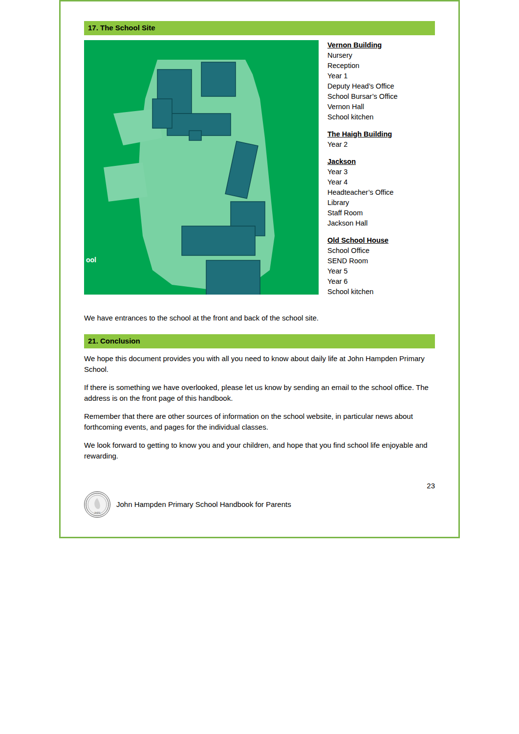17. The School Site
ool
Vernon Building
Nursery
Reception
Year 1
Deputy Head’s Office
School Bursar’s Office
Vernon Hall
School kitchen
The Haigh Building
Year 2
Jackson
Year 3
Year 4
Headteacher’s Office
Library
Staff Room
Jackson Hall
Old School House
School Office
SEND Room
Year 5
Year 6
School kitchen
We have entrances to the school at the front and back of the school site.
21. Conclusion
We hope this document provides you with all you need to know about daily life at John Hampden Primary School.
If there is something we have overlooked, please let us know by sending an email to the school office. The address is on the front page of this handbook.
Remember that there are other sources of information on the school website, in particular news about forthcoming events, and pages for the individual classes.
We look forward to getting to know you and your children, and hope that you find school life enjoyable and rewarding.
23
JHPS
John Hampden Primary School Handbook for Parents